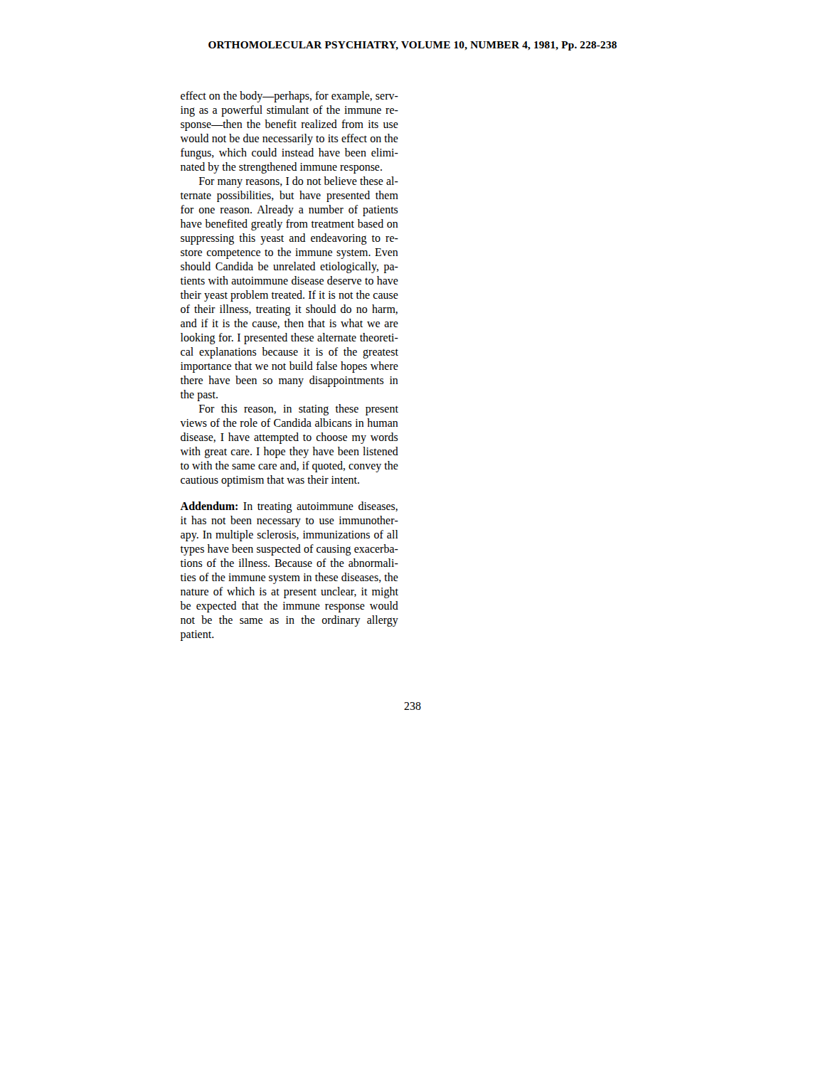ORTHOMOLECULAR PSYCHIATRY, VOLUME 10, NUMBER 4, 1981, Pp. 228-238
effect on the body—perhaps, for example, serving as a powerful stimulant of the immune response—then the benefit realized from its use would not be due necessarily to its effect on the fungus, which could instead have been eliminated by the strengthened immune response.
For many reasons, I do not believe these alternate possibilities, but have presented them for one reason. Already a number of patients have benefited greatly from treatment based on suppressing this yeast and endeavoring to restore competence to the immune system. Even should Candida be unrelated etiologically, patients with autoimmune disease deserve to have their yeast problem treated. If it is not the cause of their illness, treating it should do no harm, and if it is the cause, then that is what we are looking for. I presented these alternate theoretical explanations because it is of the greatest importance that we not build false hopes where there have been so many disappointments in the past.
For this reason, in stating these present views of the role of Candida albicans in human disease, I have attempted to choose my words with great care. I hope they have been listened to with the same care and, if quoted, convey the cautious optimism that was their intent.
Addendum: In treating autoimmune diseases, it has not been necessary to use immunotherapy. In multiple sclerosis, immunizations of all types have been suspected of causing exacerbations of the illness. Because of the abnormalities of the immune system in these diseases, the nature of which is at present unclear, it might be expected that the immune response would not be the same as in the ordinary allergy patient.
238